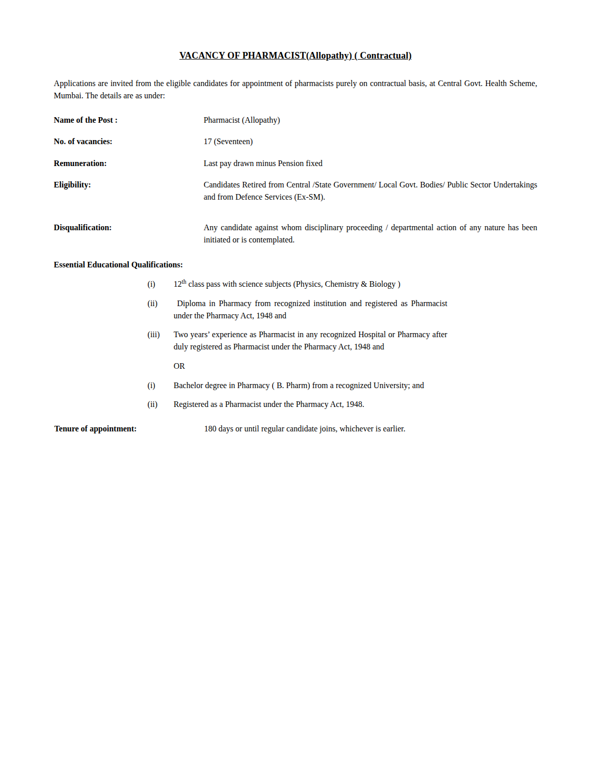VACANCY OF PHARMACIST(Allopathy) ( Contractual)
Applications are invited from the eligible candidates for appointment of pharmacists purely on contractual basis, at Central Govt. Health Scheme, Mumbai. The details are as under:
| Name of the Post : | Pharmacist (Allopathy) |
| No. of vacancies: | 17 (Seventeen) |
| Remuneration: | Last pay drawn minus Pension fixed |
| Eligibility: | Candidates Retired from Central /State Government/ Local Govt. Bodies/ Public Sector Undertakings and from Defence Services (Ex-SM). |
| Disqualification: | Any candidate against whom disciplinary proceeding / departmental action of any nature has been initiated or is contemplated. |
Essential Educational Qualifications:
| (i) | 12 th class pass with science subjects (Physics, Chemistry & Biology ) |
| (ii) | Diploma in Pharmacy from recognized institution and registered as Pharmacist under the Pharmacy Act, 1948 and |
| (iii) | Two years’ experience as Pharmacist in any recognized Hospital or Pharmacy after duly registered as Pharmacist under the Pharmacy Act, 1948 and |
| | OR |
| (i) | Bachelor degree in Pharmacy ( B. Pharm) from a recognized University; and |
| (ii) | Registered as a Pharmacist under the Pharmacy Act, 1948. |
| Tenure of appointment: | 180 days or until regular candidate joins, whichever is earlier. |